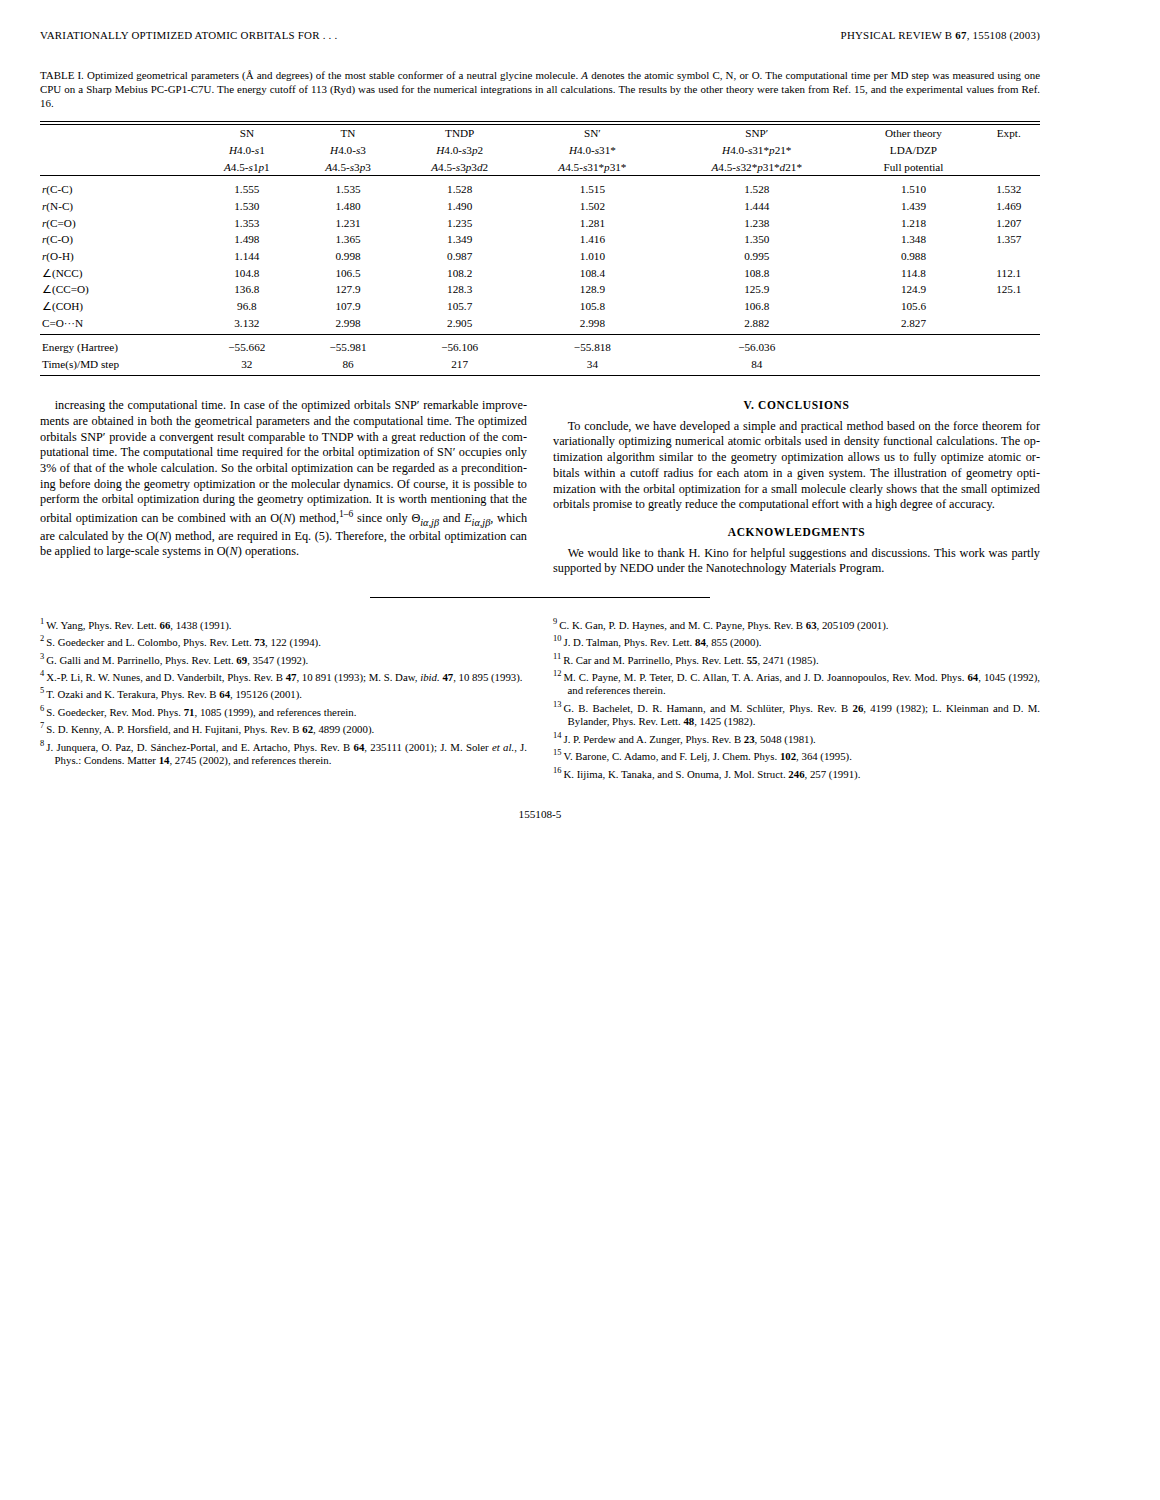Variationally optimized atomic orbitals for . . .
Physical Review B 67, 155108 (2003)
TABLE I. Optimized geometrical parameters (Å and degrees) of the most stable conformer of a neutral glycine molecule. A denotes the atomic symbol C, N, or O. The computational time per MD step was measured using one CPU on a Sharp Mebius PC-GP1-C7U. The energy cutoff of 113 (Ryd) was used for the numerical integrations in all calculations. The results by the other theory were taken from Ref. 15, and the experimental values from Ref. 16.
| | SN | TN | TNDP | SN′ | SNP′ | Other theory | Expt. |
| | H 4.0- s 1 | H 4.0- s 3 | H 4.0- s 3 p 2 | H 4.0- s 31* | H 4.0- s 31* p 21* | LDA/DZP | |
| | A 4.5- s 1 p 1 | A 4.5- s 3 p 3 | A 4.5- s 3 p 3 d 2 | A 4.5- s 31* p 31* | A 4.5- s 32* p 31* d 21* | Full potential | |
| r (C-C) | 1.555 | 1.535 | 1.528 | 1.515 | 1.528 | 1.510 | 1.532 |
| r (N-C) | 1.530 | 1.480 | 1.490 | 1.502 | 1.444 | 1.439 | 1.469 |
| r (C=O) | 1.353 | 1.231 | 1.235 | 1.281 | 1.238 | 1.218 | 1.207 |
| r (C-O) | 1.498 | 1.365 | 1.349 | 1.416 | 1.350 | 1.348 | 1.357 |
| r (O-H) | 1.144 | 0.998 | 0.987 | 1.010 | 0.995 | 0.988 | |
| ∠(NCC) | 104.8 | 106.5 | 108.2 | 108.4 | 108.8 | 114.8 | 112.1 |
| ∠(CC=O) | 136.8 | 127.9 | 128.3 | 128.9 | 125.9 | 124.9 | 125.1 |
| ∠(COH) | 96.8 | 107.9 | 105.7 | 105.8 | 106.8 | 105.6 | |
| C=O···N | 3.132 | 2.998 | 2.905 | 2.998 | 2.882 | 2.827 | |
| Energy (Hartree) | −55.662 | −55.981 | −56.106 | −55.818 | −56.036 | | |
| Time(s)/MD step | 32 | 86 | 217 | 34 | 84 | | |
increasing the computational time. In case of the optimized orbitals SNP′ remarkable improvements are obtained in both the geometrical parameters and the computational time. The optimized orbitals SNP′ provide a convergent result comparable to TNDP with a great reduction of the computational time. The computational time required for the orbital optimization of SN′ occupies only 3% of that of the whole calculation. So the orbital optimization can be regarded as a preconditioning before doing the geometry optimization or the molecular dynamics. Of course, it is possible to perform the orbital optimization during the geometry optimization. It is worth mentioning that the orbital optimization can be combined with an O(N) method,1–6 since only Θiα,jβ and Eiα,jβ, which are calculated by the O(N) method, are required in Eq. (5). Therefore, the orbital optimization can be applied to large-scale systems in O(N) operations.
V. Conclusions
To conclude, we have developed a simple and practical method based on the force theorem for variationally optimizing numerical atomic orbitals used in density functional calculations. The optimization algorithm similar to the geometry optimization allows us to fully optimize atomic orbitals within a cutoff radius for each atom in a given system. The illustration of geometry optimization with the orbital optimization for a small molecule clearly shows that the small optimized orbitals promise to greatly reduce the computational effort with a high degree of accuracy.
Acknowledgments
We would like to thank H. Kino for helpful suggestions and discussions. This work was partly supported by NEDO under the Nanotechnology Materials Program.
W. Yang, Phys. Rev. Lett. 66, 1438 (1991).
S. Goedecker and L. Colombo, Phys. Rev. Lett. 73, 122 (1994).
G. Galli and M. Parrinello, Phys. Rev. Lett. 69, 3547 (1992).
X.-P. Li, R. W. Nunes, and D. Vanderbilt, Phys. Rev. B 47, 10 891 (1993); M. S. Daw, ibid. 47, 10 895 (1993).
T. Ozaki and K. Terakura, Phys. Rev. B 64, 195126 (2001).
S. Goedecker, Rev. Mod. Phys. 71, 1085 (1999), and references therein.
S. D. Kenny, A. P. Horsfield, and H. Fujitani, Phys. Rev. B 62, 4899 (2000).
J. Junquera, O. Paz, D. Sánchez-Portal, and E. Artacho, Phys. Rev. B 64, 235111 (2001); J. M. Soler et al., J. Phys.: Condens. Matter 14, 2745 (2002), and references therein.
C. K. Gan, P. D. Haynes, and M. C. Payne, Phys. Rev. B 63, 205109 (2001).
J. D. Talman, Phys. Rev. Lett. 84, 855 (2000).
R. Car and M. Parrinello, Phys. Rev. Lett. 55, 2471 (1985).
M. C. Payne, M. P. Teter, D. C. Allan, T. A. Arias, and J. D. Joannopoulos, Rev. Mod. Phys. 64, 1045 (1992), and references therein.
G. B. Bachelet, D. R. Hamann, and M. Schlüter, Phys. Rev. B 26, 4199 (1982); L. Kleinman and D. M. Bylander, Phys. Rev. Lett. 48, 1425 (1982).
J. P. Perdew and A. Zunger, Phys. Rev. B 23, 5048 (1981).
V. Barone, C. Adamo, and F. Lelj, J. Chem. Phys. 102, 364 (1995).
K. Iijima, K. Tanaka, and S. Onuma, J. Mol. Struct. 246, 257 (1991).
155108-5